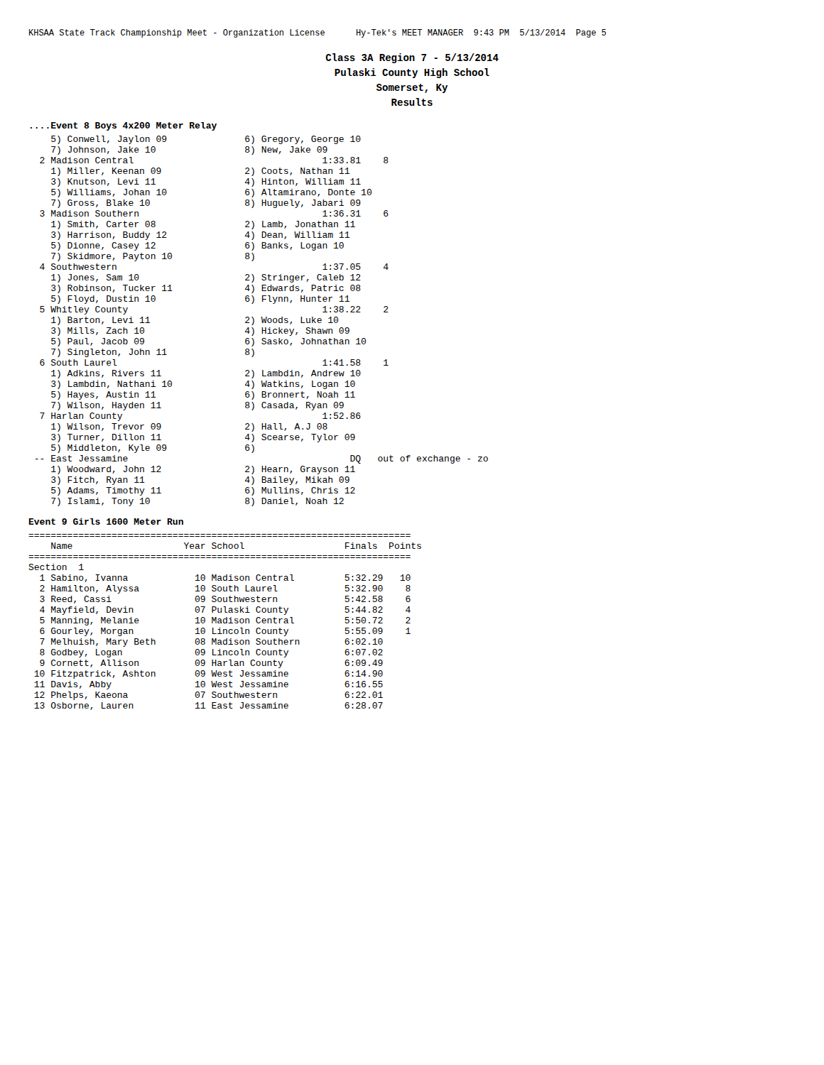KHSAA State Track Championship Meet - Organization License Hy-Tek's MEET MANAGER 9:43 PM 5/13/2014 Page 5
Class 3A Region 7 - 5/13/2014
Pulaski County High School
Somerset, Ky
Results
....Event 8 Boys 4x200 Meter Relay
    5) Conwell, Jaylon 09              6) Gregory, George 10
    7) Johnson, Jake 10                8) New, Jake 09
  2 Madison Central                                  1:33.81    8
    1) Miller, Keenan 09               2) Coots, Nathan 11
    3) Knutson, Levi 11                4) Hinton, William 11
    5) Williams, Johan 10              6) Altamirano, Donte 10
    7) Gross, Blake 10                 8) Huguely, Jabari 09
  3 Madison Southern                                 1:36.31    6
    1) Smith, Carter 08                2) Lamb, Jonathan 11
    3) Harrison, Buddy 12              4) Dean, William 11
    5) Dionne, Casey 12                6) Banks, Logan 10
    7) Skidmore, Payton 10             8)
  4 Southwestern                                     1:37.05    4
    1) Jones, Sam 10                   2) Stringer, Caleb 12
    3) Robinson, Tucker 11             4) Edwards, Patric 08
    5) Floyd, Dustin 10                6) Flynn, Hunter 11
  5 Whitley County                                   1:38.22    2
    1) Barton, Levi 11                 2) Woods, Luke 10
    3) Mills, Zach 10                  4) Hickey, Shawn 09
    5) Paul, Jacob 09                  6) Sasko, Johnathan 10
    7) Singleton, John 11              8)
  6 South Laurel                                     1:41.58    1
    1) Adkins, Rivers 11               2) Lambdin, Andrew 10
    3) Lambdin, Nathani 10             4) Watkins, Logan 10
    5) Hayes, Austin 11                6) Bronnert, Noah 11
    7) Wilson, Hayden 11               8) Casada, Ryan 09
  7 Harlan County                                    1:52.86
    1) Wilson, Trevor 09               2) Hall, A.J 08
    3) Turner, Dillon 11               4) Scearse, Tylor 09
    5) Middleton, Kyle 09              6)
 -- East Jessamine                                        DQ   out of exchange - zo
    1) Woodward, John 12               2) Hearn, Grayson 11
    3) Fitch, Ryan 11                  4) Bailey, Mikah 09
    5) Adams, Timothy 11               6) Mullins, Chris 12
    7) Islami, Tony 10                 8) Daniel, Noah 12
Event 9 Girls 1600 Meter Run
=====================================================================
    Name                    Year School                  Finals  Points
=====================================================================
Section  1
  1 Sabino, Ivanna            10 Madison Central         5:32.29   10
  2 Hamilton, Alyssa          10 South Laurel            5:32.90    8
  3 Reed, Cassi               09 Southwestern            5:42.58    6
  4 Mayfield, Devin           07 Pulaski County          5:44.82    4
  5 Manning, Melanie          10 Madison Central         5:50.72    2
  6 Gourley, Morgan           10 Lincoln County          5:55.09    1
  7 Melhuish, Mary Beth       08 Madison Southern        6:02.10
  8 Godbey, Logan             09 Lincoln County          6:07.02
  9 Cornett, Allison          09 Harlan County           6:09.49
 10 Fitzpatrick, Ashton       09 West Jessamine          6:14.90
 11 Davis, Abby               10 West Jessamine          6:16.55
 12 Phelps, Kaeona            07 Southwestern            6:22.01
 13 Osborne, Lauren           11 East Jessamine          6:28.07